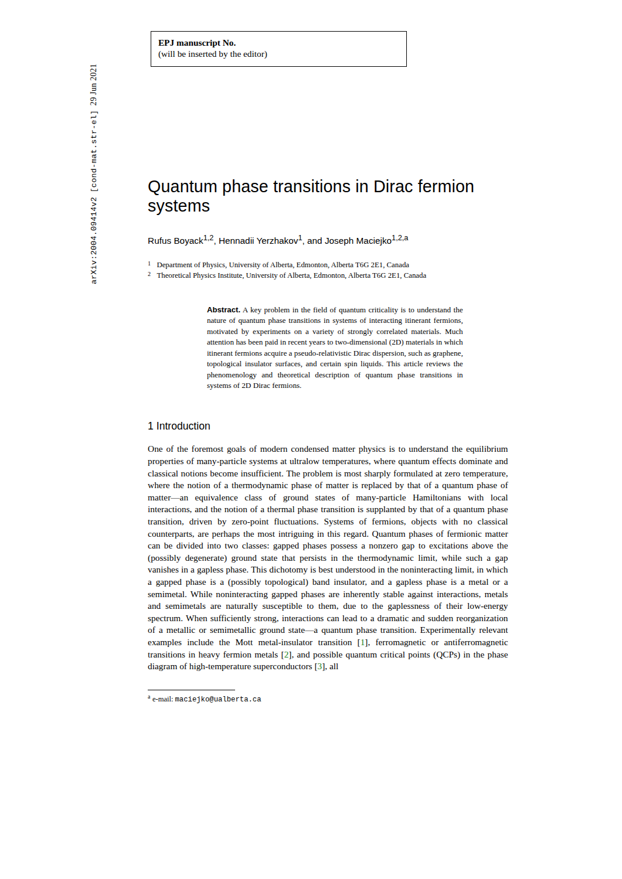arXiv:2004.09414v2 [cond-mat.str-el] 29 Jun 2021
EPJ manuscript No.
(will be inserted by the editor)
Quantum phase transitions in Dirac fermion systems
Rufus Boyack1,2, Hennadii Yerzhakov1, and Joseph Maciejko1,2,a
1 Department of Physics, University of Alberta, Edmonton, Alberta T6G 2E1, Canada 2 Theoretical Physics Institute, University of Alberta, Edmonton, Alberta T6G 2E1, Canada
Abstract. A key problem in the field of quantum criticality is to understand the nature of quantum phase transitions in systems of interacting itinerant fermions, motivated by experiments on a variety of strongly correlated materials. Much attention has been paid in recent years to two-dimensional (2D) materials in which itinerant fermions acquire a pseudo-relativistic Dirac dispersion, such as graphene, topological insulator surfaces, and certain spin liquids. This article reviews the phenomenology and theoretical description of quantum phase transitions in systems of 2D Dirac fermions.
1 Introduction
One of the foremost goals of modern condensed matter physics is to understand the equilibrium properties of many-particle systems at ultralow temperatures, where quantum effects dominate and classical notions become insufficient. The problem is most sharply formulated at zero temperature, where the notion of a thermodynamic phase of matter is replaced by that of a quantum phase of matter—an equivalence class of ground states of many-particle Hamiltonians with local interactions, and the notion of a thermal phase transition is supplanted by that of a quantum phase transition, driven by zero-point fluctuations. Systems of fermions, objects with no classical counterparts, are perhaps the most intriguing in this regard. Quantum phases of fermionic matter can be divided into two classes: gapped phases possess a nonzero gap to excitations above the (possibly degenerate) ground state that persists in the thermodynamic limit, while such a gap vanishes in a gapless phase. This dichotomy is best understood in the noninteracting limit, in which a gapped phase is a (possibly topological) band insulator, and a gapless phase is a metal or a semimetal. While noninteracting gapped phases are inherently stable against interactions, metals and semimetals are naturally susceptible to them, due to the gaplessness of their low-energy spectrum. When sufficiently strong, interactions can lead to a dramatic and sudden reorganization of a metallic or semimetallic ground state—a quantum phase transition. Experimentally relevant examples include the Mott metal-insulator transition [1], ferromagnetic or antiferromagnetic transitions in heavy fermion metals [2], and possible quantum critical points (QCPs) in the phase diagram of high-temperature superconductors [3], all
ae-mail: maciejko@ualberta.ca